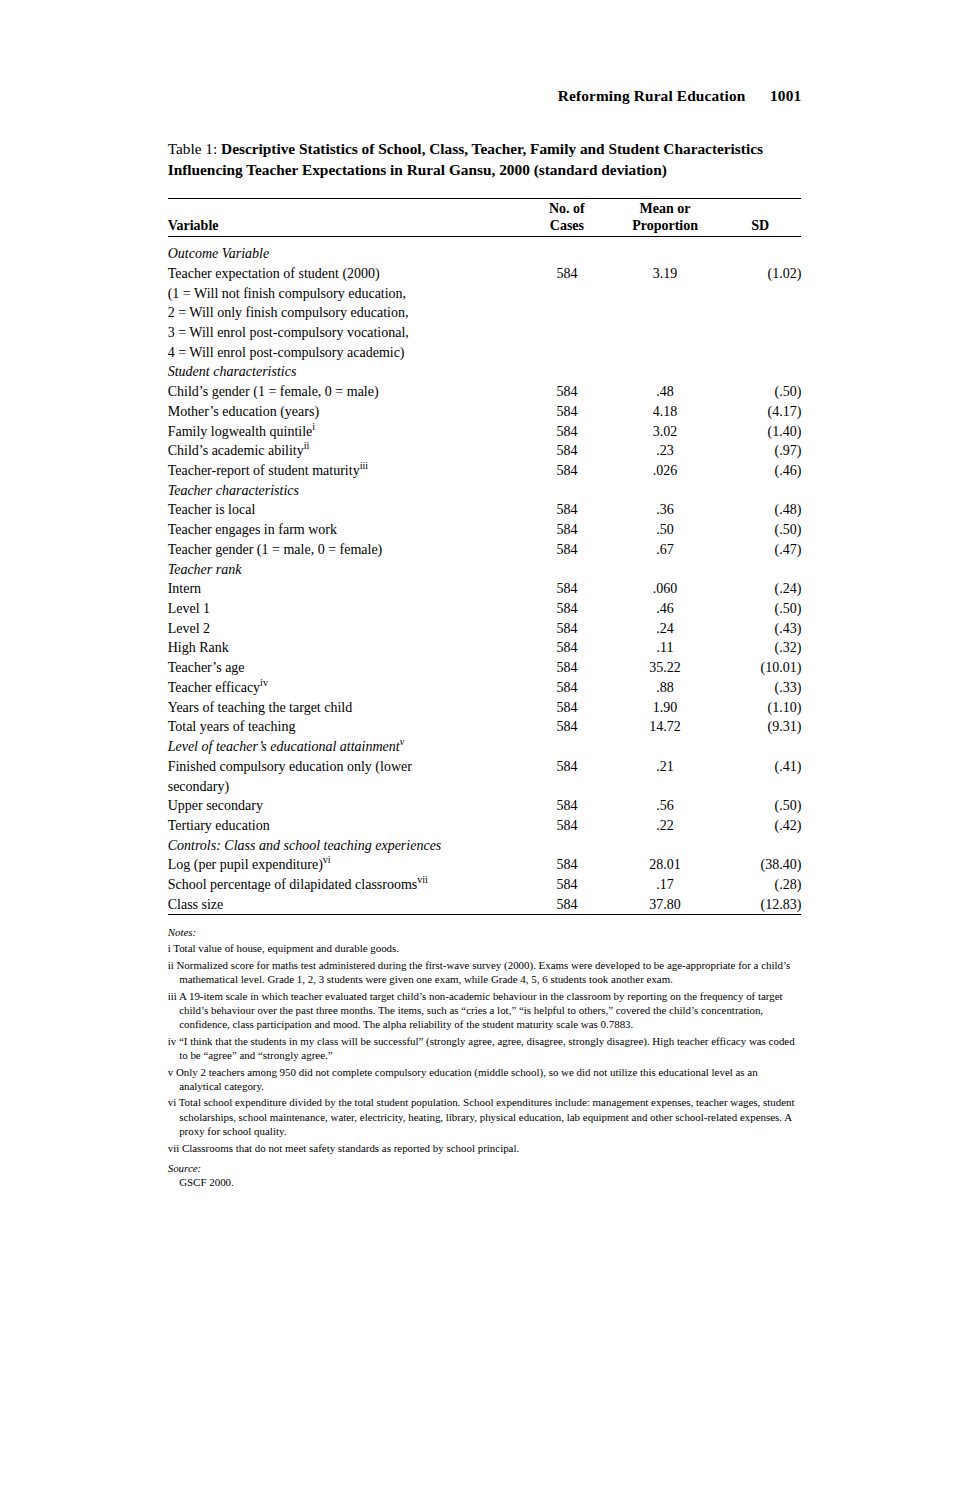Reforming Rural Education1001
Table 1: Descriptive Statistics of School, Class, Teacher, Family and Student Characteristics Influencing Teacher Expectations in Rural Gansu, 2000 (standard deviation)
| Variable | No. of Cases | Mean or Proportion | SD |
| --- | --- | --- | --- |
| Outcome Variable | | | |
| Teacher expectation of student (2000) | 584 | 3.19 | (1.02) |
| (1 = Will not finish compulsory education, | | | |
| 2 = Will only finish compulsory education, | | | |
| 3 = Will enrol post-compulsory vocational, | | | |
| 4 = Will enrol post-compulsory academic) | | | |
| Student characteristics | | | |
| Child’s gender (1 = female, 0 = male) | 584 | .48 | (.50) |
| Mother’s education (years) | 584 | 4.18 | (4.17) |
| Family logwealth quintile i | 584 | 3.02 | (1.40) |
| Child’s academic ability ii | 584 | .23 | (.97) |
| Teacher-report of student maturity iii | 584 | .026 | (.46) |
| Teacher characteristics | | | |
| Teacher is local | 584 | .36 | (.48) |
| Teacher engages in farm work | 584 | .50 | (.50) |
| Teacher gender (1 = male, 0 = female) | 584 | .67 | (.47) |
| Teacher rank | | | |
| Intern | 584 | .060 | (.24) |
| Level 1 | 584 | .46 | (.50) |
| Level 2 | 584 | .24 | (.43) |
| High Rank | 584 | .11 | (.32) |
| Teacher’s age | 584 | 35.22 | (10.01) |
| Teacher efficacy iv | 584 | .88 | (.33) |
| Years of teaching the target child | 584 | 1.90 | (1.10) |
| Total years of teaching | 584 | 14.72 | (9.31) |
| Level of teacher’s educational attainment v | | | |
| Finished compulsory education only (lower | 584 | .21 | (.41) |
| secondary) | | | |
| Upper secondary | 584 | .56 | (.50) |
| Tertiary education | 584 | .22 | (.42) |
| Controls: Class and school teaching experiences | | | |
| Log (per pupil expenditure) vi | 584 | 28.01 | (38.40) |
| School percentage of dilapidated classrooms vii | 584 | .17 | (.28) |
| Class size | 584 | 37.80 | (12.83) |
Notes:
i Total value of house, equipment and durable goods.
ii Normalized score for maths test administered during the first-wave survey (2000). Exams were developed to be age-appropriate for a child’s mathematical level. Grade 1, 2, 3 students were given one exam, while Grade 4, 5, 6 students took another exam.
iii A 19-item scale in which teacher evaluated target child’s non-academic behaviour in the classroom by reporting on the frequency of target child’s behaviour over the past three months. The items, such as “cries a lot,” “is helpful to others,” covered the child’s concentration, confidence, class participation and mood. The alpha reliability of the student maturity scale was 0.7883.
iv “I think that the students in my class will be successful” (strongly agree, agree, disagree, strongly disagree). High teacher efficacy was coded to be “agree” and “strongly agree.”
v Only 2 teachers among 950 did not complete compulsory education (middle school), so we did not utilize this educational level as an analytical category.
vi Total school expenditure divided by the total student population. School expenditures include: management expenses, teacher wages, student scholarships, school maintenance, water, electricity, heating, library, physical education, lab equipment and other school-related expenses. A proxy for school quality.
vii Classrooms that do not meet safety standards as reported by school principal.
Source:
GSCF 2000.